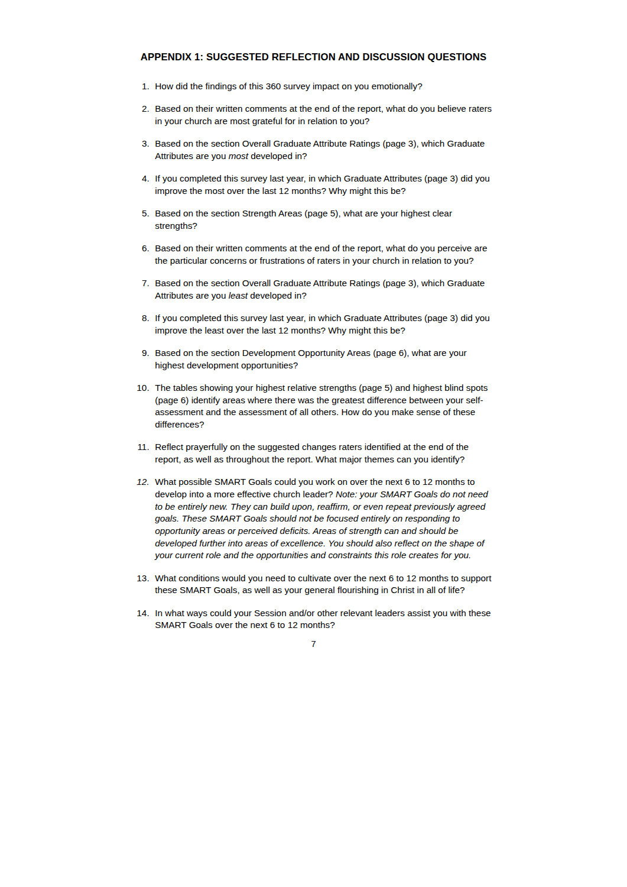APPENDIX 1: SUGGESTED REFLECTION AND DISCUSSION QUESTIONS
How did the findings of this 360 survey impact on you emotionally?
Based on their written comments at the end of the report, what do you believe raters in your church are most grateful for in relation to you?
Based on the section Overall Graduate Attribute Ratings (page 3), which Graduate Attributes are you most developed in?
If you completed this survey last year, in which Graduate Attributes (page 3) did you improve the most over the last 12 months? Why might this be?
Based on the section Strength Areas (page 5), what are your highest clear strengths?
Based on their written comments at the end of the report, what do you perceive are the particular concerns or frustrations of raters in your church in relation to you?
Based on the section Overall Graduate Attribute Ratings (page 3), which Graduate Attributes are you least developed in?
If you completed this survey last year, in which Graduate Attributes (page 3) did you improve the least over the last 12 months? Why might this be?
Based on the section Development Opportunity Areas (page 6), what are your highest development opportunities?
The tables showing your highest relative strengths (page 5) and highest blind spots (page 6) identify areas where there was the greatest difference between your self-assessment and the assessment of all others. How do you make sense of these differences?
Reflect prayerfully on the suggested changes raters identified at the end of the report, as well as throughout the report. What major themes can you identify?
What possible SMART Goals could you work on over the next 6 to 12 months to develop into a more effective church leader? Note: your SMART Goals do not need to be entirely new. They can build upon, reaffirm, or even repeat previously agreed goals. These SMART Goals should not be focused entirely on responding to opportunity areas or perceived deficits. Areas of strength can and should be developed further into areas of excellence. You should also reflect on the shape of your current role and the opportunities and constraints this role creates for you.
What conditions would you need to cultivate over the next 6 to 12 months to support these SMART Goals, as well as your general flourishing in Christ in all of life?
In what ways could your Session and/or other relevant leaders assist you with these SMART Goals over the next 6 to 12 months?
7